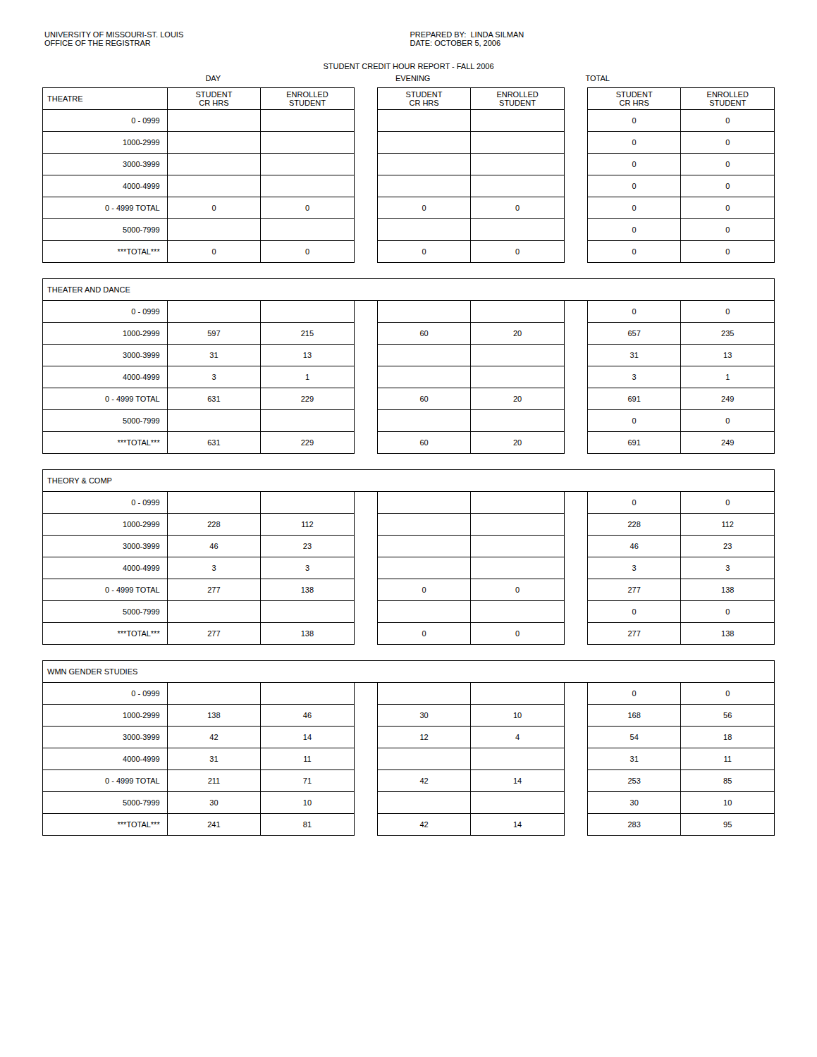| UNIVERSITY OF MISSOURI-ST. LOUIS OFFICE OF THE REGISTRAR | PREPARED BY: LINDA SILMAN DATE: OCTOBER 5, 2006 |
STUDENT CREDIT HOUR REPORT - FALL 2006
| | DAY | EVENING | TOTAL |
| THEATRE | STUDENT CR HRS | ENROLLED STUDENT | | STUDENT CR HRS | ENROLLED STUDENT | | STUDENT CR HRS | ENROLLED STUDENT |
| 0 - 0999 | | | | | | | 0 | 0 |
| 1000-2999 | | | | | | | 0 | 0 |
| 3000-3999 | | | | | | | 0 | 0 |
| 4000-4999 | | | | | | | 0 | 0 |
| 0 - 4999 TOTAL | 0 | 0 | | 0 | 0 | | 0 | 0 |
| 5000-7999 | | | | | | | 0 | 0 |
| ***TOTAL*** | 0 | 0 | | 0 | 0 | | 0 | 0 |
| THEATER AND DANCE |
| 0 - 0999 | | | | | | | 0 | 0 |
| 1000-2999 | 597 | 215 | | 60 | 20 | | 657 | 235 |
| 3000-3999 | 31 | 13 | | | | | 31 | 13 |
| 4000-4999 | 3 | 1 | | | | | 3 | 1 |
| 0 - 4999 TOTAL | 631 | 229 | | 60 | 20 | | 691 | 249 |
| 5000-7999 | | | | | | | 0 | 0 |
| ***TOTAL*** | 631 | 229 | | 60 | 20 | | 691 | 249 |
| THEORY & COMP |
| 0 - 0999 | | | | | | | 0 | 0 |
| 1000-2999 | 228 | 112 | | | | | 228 | 112 |
| 3000-3999 | 46 | 23 | | | | | 46 | 23 |
| 4000-4999 | 3 | 3 | | | | | 3 | 3 |
| 0 - 4999 TOTAL | 277 | 138 | | 0 | 0 | | 277 | 138 |
| 5000-7999 | | | | | | | 0 | 0 |
| ***TOTAL*** | 277 | 138 | | 0 | 0 | | 277 | 138 |
| WMN GENDER STUDIES |
| 0 - 0999 | | | | | | | 0 | 0 |
| 1000-2999 | 138 | 46 | | 30 | 10 | | 168 | 56 |
| 3000-3999 | 42 | 14 | | 12 | 4 | | 54 | 18 |
| 4000-4999 | 31 | 11 | | | | | 31 | 11 |
| 0 - 4999 TOTAL | 211 | 71 | | 42 | 14 | | 253 | 85 |
| 5000-7999 | 30 | 10 | | | | | 30 | 10 |
| ***TOTAL*** | 241 | 81 | | 42 | 14 | | 283 | 95 |